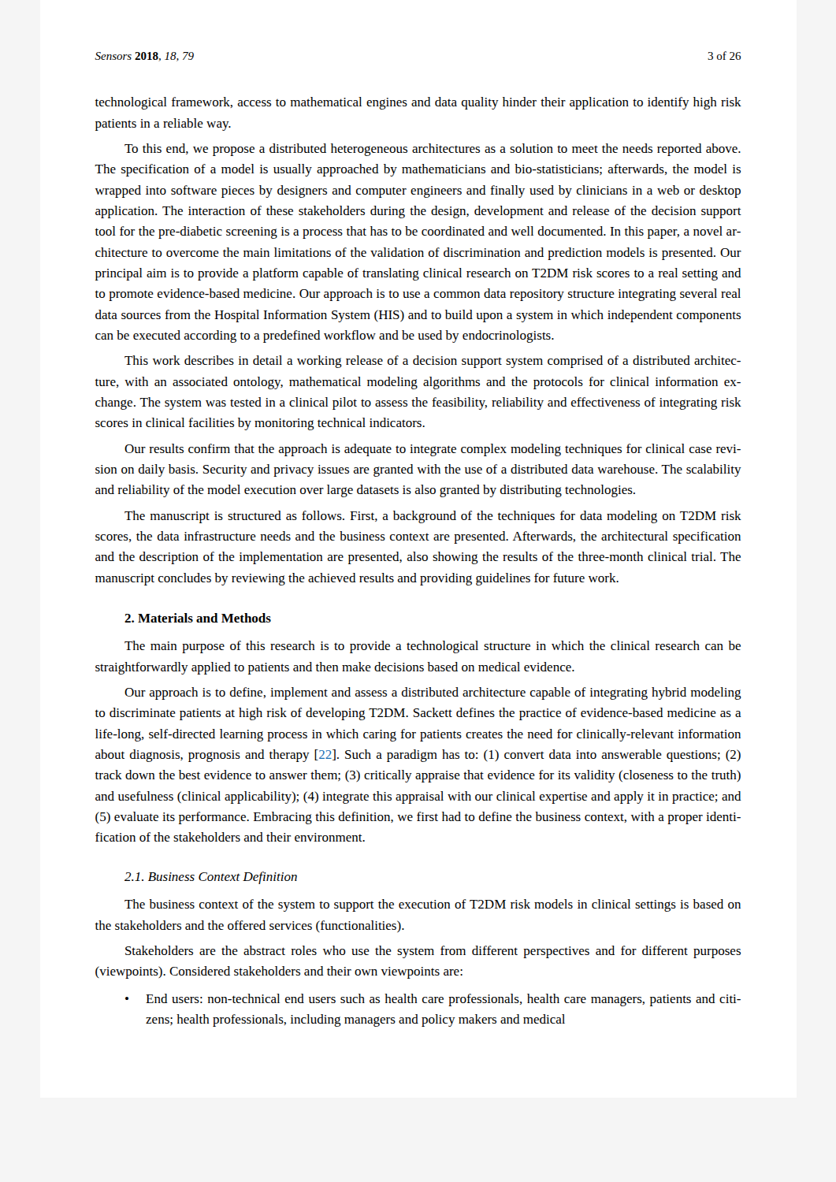Sensors 2018, 18, 79 3 of 26
technological framework, access to mathematical engines and data quality hinder their application to identify high risk patients in a reliable way.
To this end, we propose a distributed heterogeneous architectures as a solution to meet the needs reported above. The specification of a model is usually approached by mathematicians and bio-statisticians; afterwards, the model is wrapped into software pieces by designers and computer engineers and finally used by clinicians in a web or desktop application. The interaction of these stakeholders during the design, development and release of the decision support tool for the pre-diabetic screening is a process that has to be coordinated and well documented. In this paper, a novel architecture to overcome the main limitations of the validation of discrimination and prediction models is presented. Our principal aim is to provide a platform capable of translating clinical research on T2DM risk scores to a real setting and to promote evidence-based medicine. Our approach is to use a common data repository structure integrating several real data sources from the Hospital Information System (HIS) and to build upon a system in which independent components can be executed according to a predefined workflow and be used by endocrinologists.
This work describes in detail a working release of a decision support system comprised of a distributed architecture, with an associated ontology, mathematical modeling algorithms and the protocols for clinical information exchange. The system was tested in a clinical pilot to assess the feasibility, reliability and effectiveness of integrating risk scores in clinical facilities by monitoring technical indicators.
Our results confirm that the approach is adequate to integrate complex modeling techniques for clinical case revision on daily basis. Security and privacy issues are granted with the use of a distributed data warehouse. The scalability and reliability of the model execution over large datasets is also granted by distributing technologies.
The manuscript is structured as follows. First, a background of the techniques for data modeling on T2DM risk scores, the data infrastructure needs and the business context are presented. Afterwards, the architectural specification and the description of the implementation are presented, also showing the results of the three-month clinical trial. The manuscript concludes by reviewing the achieved results and providing guidelines for future work.
2. Materials and Methods
The main purpose of this research is to provide a technological structure in which the clinical research can be straightforwardly applied to patients and then make decisions based on medical evidence.
Our approach is to define, implement and assess a distributed architecture capable of integrating hybrid modeling to discriminate patients at high risk of developing T2DM. Sackett defines the practice of evidence-based medicine as a life-long, self-directed learning process in which caring for patients creates the need for clinically-relevant information about diagnosis, prognosis and therapy [22]. Such a paradigm has to: (1) convert data into answerable questions; (2) track down the best evidence to answer them; (3) critically appraise that evidence for its validity (closeness to the truth) and usefulness (clinical applicability); (4) integrate this appraisal with our clinical expertise and apply it in practice; and (5) evaluate its performance. Embracing this definition, we first had to define the business context, with a proper identification of the stakeholders and their environment.
2.1. Business Context Definition
The business context of the system to support the execution of T2DM risk models in clinical settings is based on the stakeholders and the offered services (functionalities).
Stakeholders are the abstract roles who use the system from different perspectives and for different purposes (viewpoints). Considered stakeholders and their own viewpoints are:
End users: non-technical end users such as health care professionals, health care managers, patients and citizens; health professionals, including managers and policy makers and medical